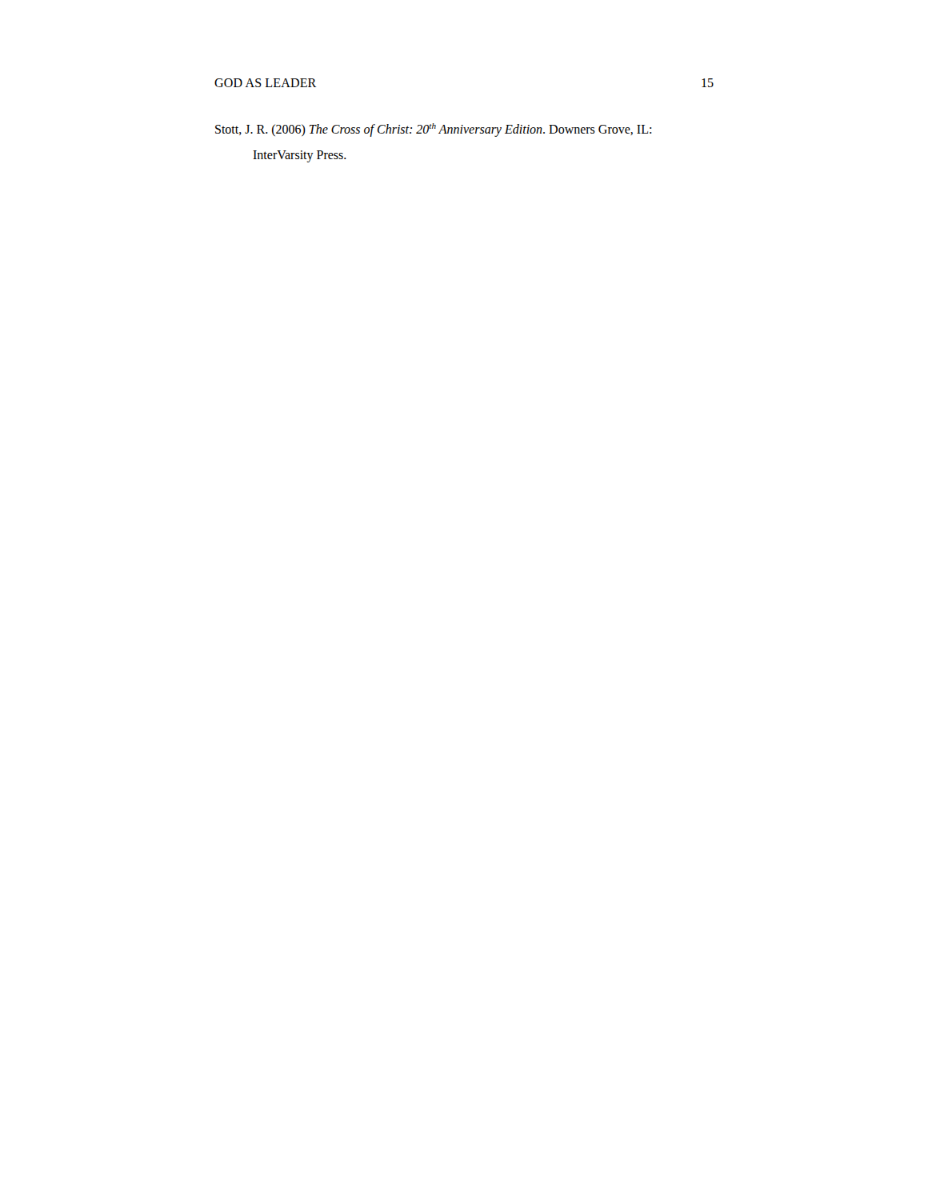God as Leader 15
Stott, J. R. (2006) The Cross of Christ: 20th Anniversary Edition. Downers Grove, IL: InterVarsity Press.